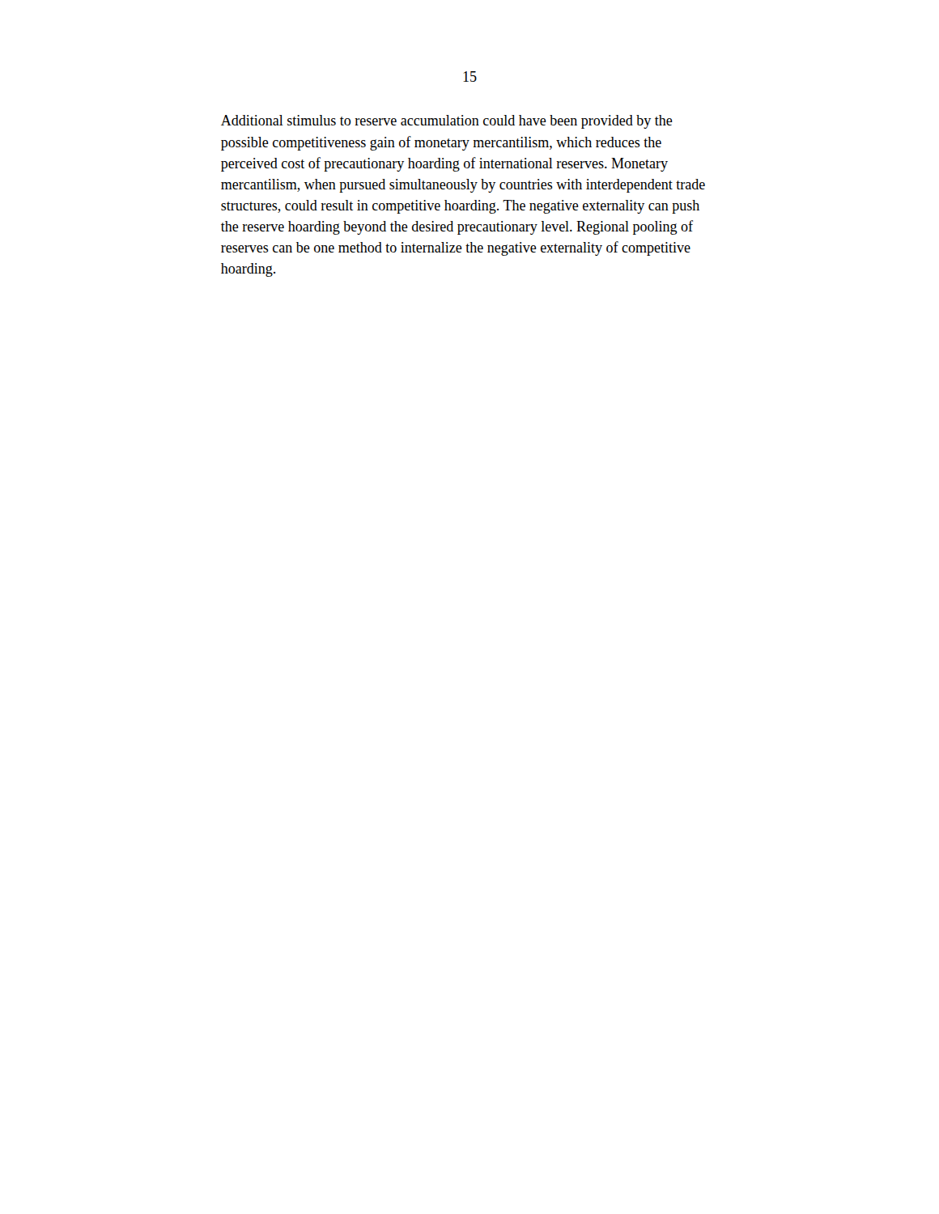15
Additional stimulus to reserve accumulation could have been provided by the possible competitiveness gain of monetary mercantilism, which reduces the perceived cost of precautionary hoarding of international reserves. Monetary mercantilism, when pursued simultaneously by countries with interdependent trade structures, could result in competitive hoarding. The negative externality can push the reserve hoarding beyond the desired precautionary level. Regional pooling of reserves can be one method to internalize the negative externality of competitive hoarding.